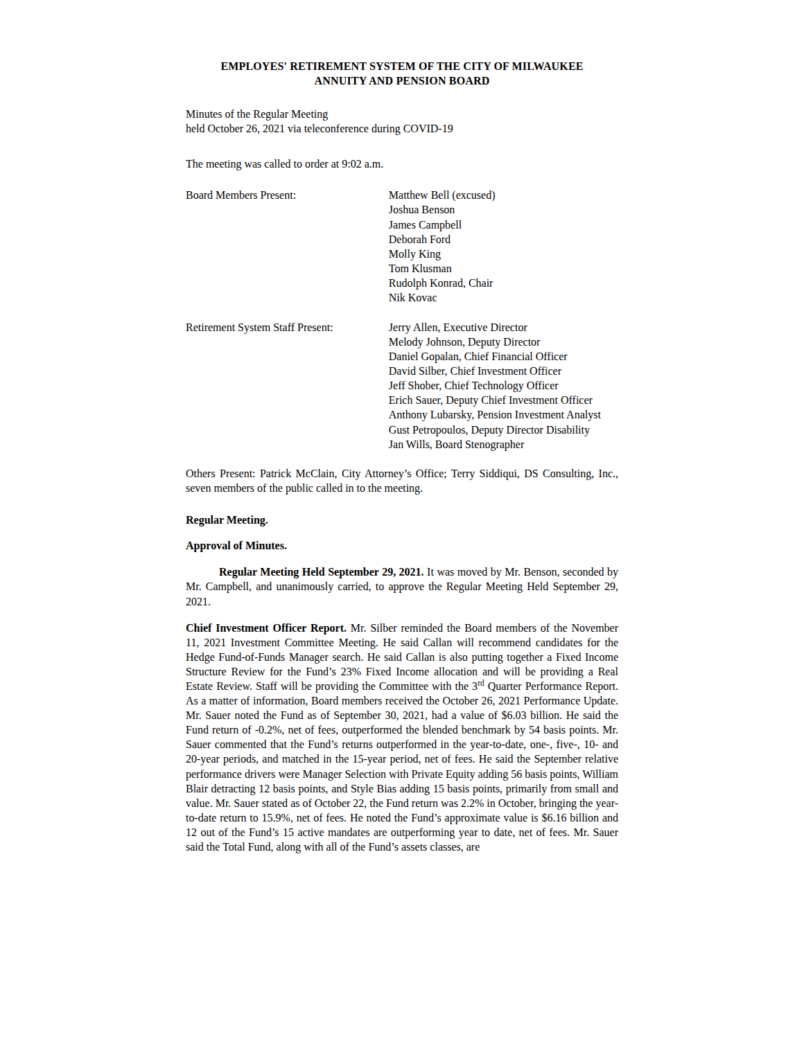EMPLOYES' RETIREMENT SYSTEM OF THE CITY OF MILWAUKEE
ANNUITY AND PENSION BOARD
Minutes of the Regular Meeting
held October 26, 2021 via teleconference during COVID-19
The meeting was called to order at 9:02 a.m.
| Board Members Present: | Matthew Bell (excused) Joshua Benson James Campbell Deborah Ford Molly King Tom Klusman Rudolph Konrad, Chair Nik Kovac |
| Retirement System Staff Present: | Jerry Allen, Executive Director Melody Johnson, Deputy Director Daniel Gopalan, Chief Financial Officer David Silber, Chief Investment Officer Jeff Shober, Chief Technology Officer Erich Sauer, Deputy Chief Investment Officer Anthony Lubarsky, Pension Investment Analyst Gust Petropoulos, Deputy Director Disability Jan Wills, Board Stenographer |
Others Present: Patrick McClain, City Attorney’s Office; Terry Siddiqui, DS Consulting, Inc., seven members of the public called in to the meeting.
Regular Meeting.
Approval of Minutes.
Regular Meeting Held September 29, 2021. It was moved by Mr. Benson, seconded by Mr. Campbell, and unanimously carried, to approve the Regular Meeting Held September 29, 2021.
Chief Investment Officer Report. Mr. Silber reminded the Board members of the November 11, 2021 Investment Committee Meeting. He said Callan will recommend candidates for the Hedge Fund-of-Funds Manager search. He said Callan is also putting together a Fixed Income Structure Review for the Fund’s 23% Fixed Income allocation and will be providing a Real Estate Review. Staff will be providing the Committee with the 3rd Quarter Performance Report. As a matter of information, Board members received the October 26, 2021 Performance Update. Mr. Sauer noted the Fund as of September 30, 2021, had a value of $6.03 billion. He said the Fund return of -0.2%, net of fees, outperformed the blended benchmark by 54 basis points. Mr. Sauer commented that the Fund’s returns outperformed in the year-to-date, one-, five-, 10- and 20-year periods, and matched in the 15-year period, net of fees. He said the September relative performance drivers were Manager Selection with Private Equity adding 56 basis points, William Blair detracting 12 basis points, and Style Bias adding 15 basis points, primarily from small and value. Mr. Sauer stated as of October 22, the Fund return was 2.2% in October, bringing the year-to-date return to 15.9%, net of fees. He noted the Fund’s approximate value is $6.16 billion and 12 out of the Fund’s 15 active mandates are outperforming year to date, net of fees. Mr. Sauer said the Total Fund, along with all of the Fund’s assets classes, are